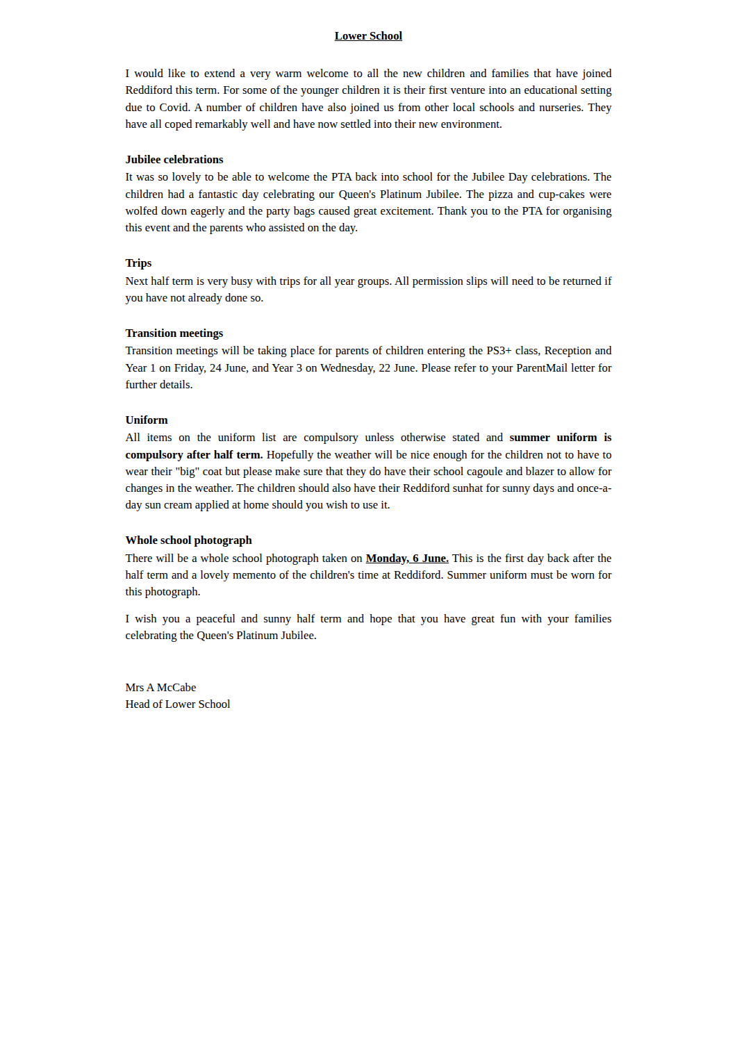Lower School
I would like to extend a very warm welcome to all the new children and families that have joined Reddiford this term. For some of the younger children it is their first venture into an educational setting due to Covid. A number of children have also joined us from other local schools and nurseries. They have all coped remarkably well and have now settled into their new environment.
Jubilee celebrations
It was so lovely to be able to welcome the PTA back into school for the Jubilee Day celebrations. The children had a fantastic day celebrating our Queen's Platinum Jubilee. The pizza and cup-cakes were wolfed down eagerly and the party bags caused great excitement. Thank you to the PTA for organising this event and the parents who assisted on the day.
Trips
Next half term is very busy with trips for all year groups. All permission slips will need to be returned if you have not already done so.
Transition meetings
Transition meetings will be taking place for parents of children entering the PS3+ class, Reception and Year 1 on Friday, 24 June, and Year 3 on Wednesday, 22 June. Please refer to your ParentMail letter for further details.
Uniform
All items on the uniform list are compulsory unless otherwise stated and summer uniform is compulsory after half term. Hopefully the weather will be nice enough for the children not to have to wear their "big" coat but please make sure that they do have their school cagoule and blazer to allow for changes in the weather. The children should also have their Reddiford sunhat for sunny days and once-a-day sun cream applied at home should you wish to use it.
Whole school photograph
There will be a whole school photograph taken on Monday, 6 June. This is the first day back after the half term and a lovely memento of the children's time at Reddiford. Summer uniform must be worn for this photograph.
I wish you a peaceful and sunny half term and hope that you have great fun with your families celebrating the Queen's Platinum Jubilee.
Mrs A McCabe
Head of Lower School